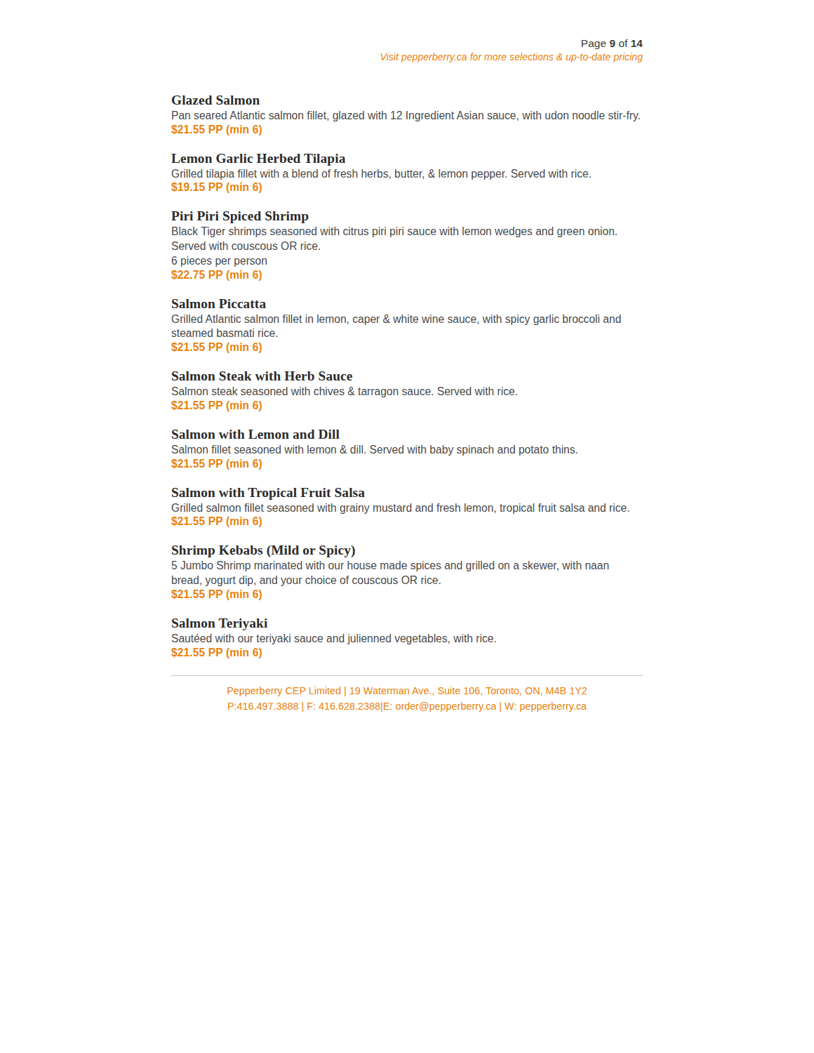Page 9 of 14
Visit pepperberry.ca for more selections & up-to-date pricing
Glazed Salmon
Pan seared Atlantic salmon fillet, glazed with 12 Ingredient Asian sauce, with udon noodle stir-fry.
$21.55 PP (min 6)
Lemon Garlic Herbed Tilapia
Grilled tilapia fillet with a blend of fresh herbs, butter, & lemon pepper. Served with rice.
$19.15 PP (min 6)
Piri Piri Spiced Shrimp
Black Tiger shrimps seasoned with citrus piri piri sauce with lemon wedges and green onion. Served with couscous OR rice.
6 pieces per person
$22.75 PP (min 6)
Salmon Piccatta
Grilled Atlantic salmon fillet in lemon, caper & white wine sauce, with spicy garlic broccoli and steamed basmati rice.
$21.55 PP (min 6)
Salmon Steak with Herb Sauce
Salmon steak seasoned with chives & tarragon sauce. Served with rice.
$21.55 PP (min 6)
Salmon with Lemon and Dill
Salmon fillet seasoned with lemon & dill. Served with baby spinach and potato thins.
$21.55 PP (min 6)
Salmon with Tropical Fruit Salsa
Grilled salmon fillet seasoned with grainy mustard and fresh lemon, tropical fruit salsa and rice.
$21.55 PP (min 6)
Shrimp Kebabs (Mild or Spicy)
5 Jumbo Shrimp marinated with our house made spices and grilled on a skewer, with naan bread, yogurt dip, and your choice of couscous OR rice.
$21.55 PP (min 6)
Salmon Teriyaki
Sautéed with our teriyaki sauce and julienned vegetables, with rice.
$21.55 PP (min 6)
Pepperberry CEP Limited | 19 Waterman Ave., Suite 106, Toronto, ON, M4B 1Y2
P:416.497.3888 | F: 416.628.2388|E: order@pepperberry.ca | W: pepperberry.ca